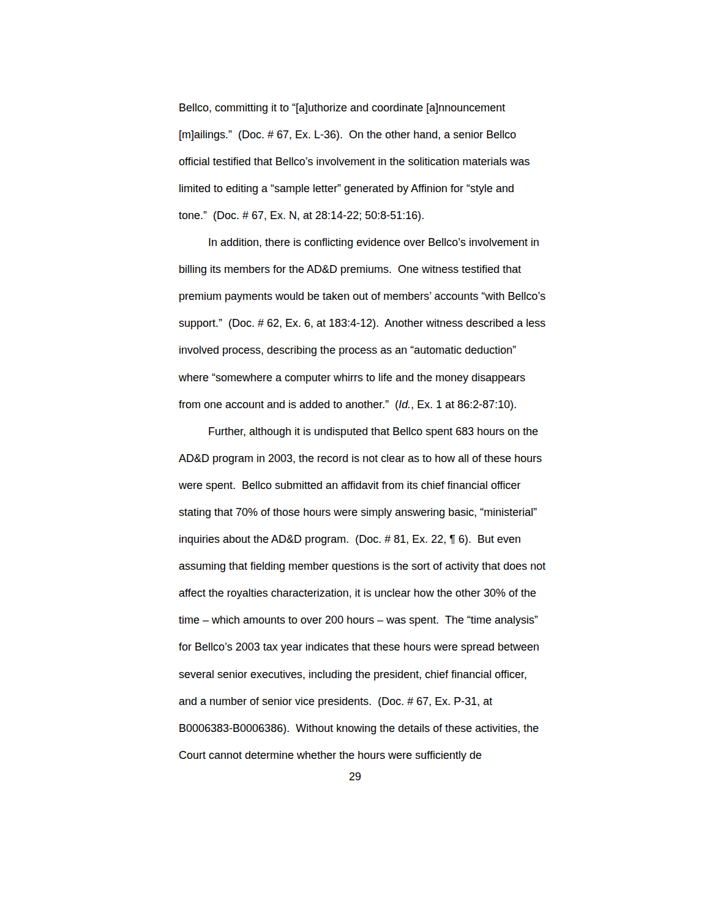Bellco, committing it to “[a]uthorize and coordinate [a]nnouncement [m]ailings.” (Doc. # 67, Ex. L-36). On the other hand, a senior Bellco official testified that Bellco’s involvement in the solitication materials was limited to editing a “sample letter” generated by Affinion for “style and tone.” (Doc. # 67, Ex. N, at 28:14-22; 50:8-51:16).
In addition, there is conflicting evidence over Bellco’s involvement in billing its members for the AD&D premiums. One witness testified that premium payments would be taken out of members’ accounts “with Bellco’s support.” (Doc. # 62, Ex. 6, at 183:4-12). Another witness described a less involved process, describing the process as an “automatic deduction” where “somewhere a computer whirrs to life and the money disappears from one account and is added to another.” (Id., Ex. 1 at 86:2-87:10).
Further, although it is undisputed that Bellco spent 683 hours on the AD&D program in 2003, the record is not clear as to how all of these hours were spent. Bellco submitted an affidavit from its chief financial officer stating that 70% of those hours were simply answering basic, “ministerial” inquiries about the AD&D program. (Doc. # 81, Ex. 22, ¶ 6). But even assuming that fielding member questions is the sort of activity that does not affect the royalties characterization, it is unclear how the other 30% of the time – which amounts to over 200 hours – was spent. The “time analysis” for Bellco’s 2003 tax year indicates that these hours were spread between several senior executives, including the president, chief financial officer, and a number of senior vice presidents. (Doc. # 67, Ex. P-31, at B0006383-B0006386). Without knowing the details of these activities, the Court cannot determine whether the hours were sufficiently de
29